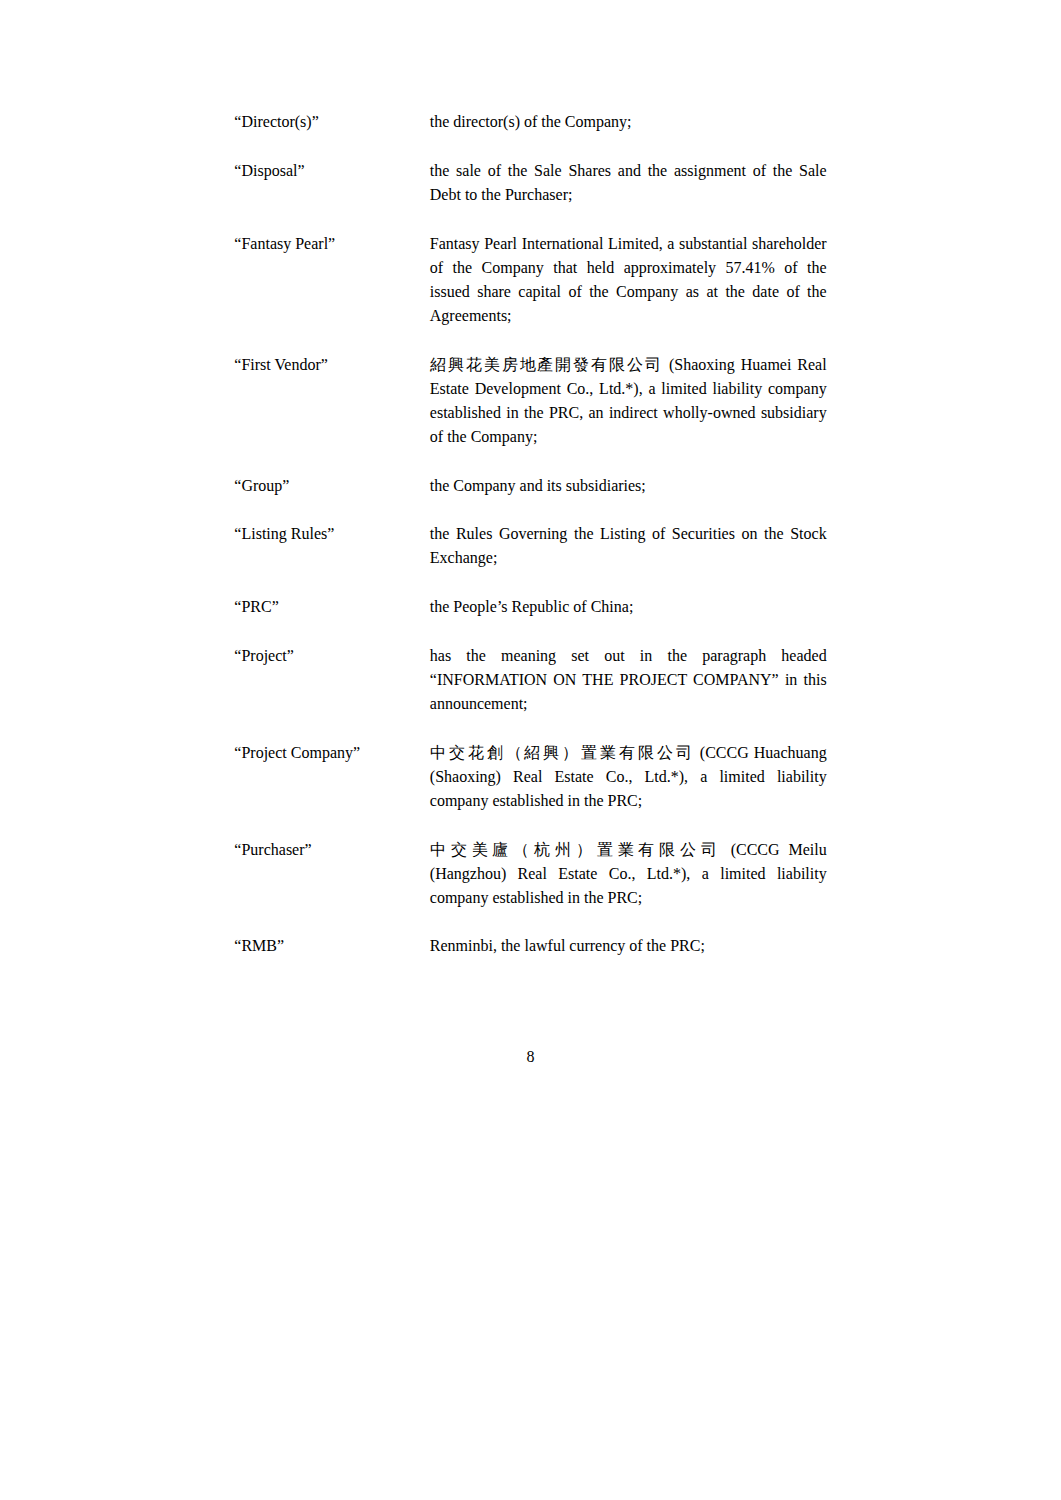| “Director(s)” | the director(s) of the Company; |
| “Disposal” | the sale of the Sale Shares and the assignment of the Sale Debt to the Purchaser; |
| “Fantasy Pearl” | Fantasy Pearl International Limited, a substantial shareholder of the Company that held approximately 57.41% of the issued share capital of the Company as at the date of the Agreements; |
| “First Vendor” | 紹興花美房地產開發有限公司 (Shaoxing Huamei Real Estate Development Co., Ltd.*), a limited liability company established in the PRC, an indirect wholly-owned subsidiary of the Company; |
| “Group” | the Company and its subsidiaries; |
| “Listing Rules” | the Rules Governing the Listing of Securities on the Stock Exchange; |
| “PRC” | the People’s Republic of China; |
| “Project” | has the meaning set out in the paragraph headed “INFORMATION ON THE PROJECT COMPANY” in this announcement; |
| “Project Company” | 中交花創（紹興）置業有限公司 (CCCG Huachuang (Shaoxing) Real Estate Co., Ltd.*), a limited liability company established in the PRC; |
| “Purchaser” | 中交美廬（杭州）置業有限公司 (CCCG Meilu (Hangzhou) Real Estate Co., Ltd.*), a limited liability company established in the PRC; |
| “RMB” | Renminbi, the lawful currency of the PRC; |
8